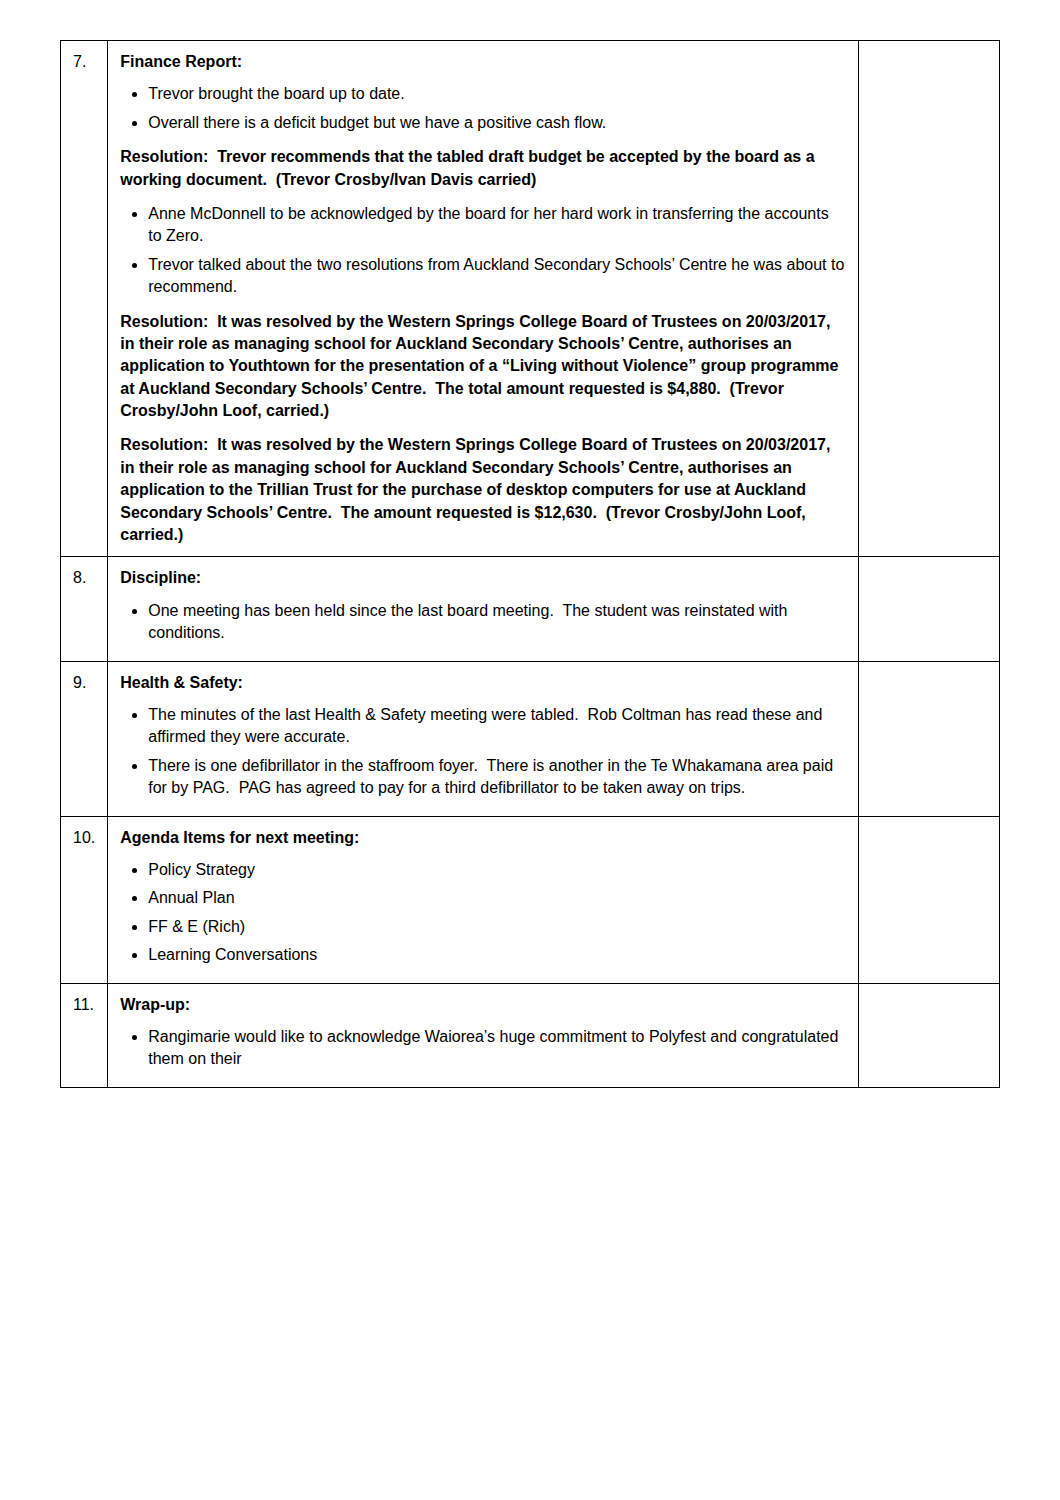| 7. | Finance Report: Trevor brought the board up to date. Overall there is a deficit budget but we have a positive cash flow. Resolution: Trevor recommends that the tabled draft budget be accepted by the board as a working document. (Trevor Crosby/Ivan Davis carried) Anne McDonnell to be acknowledged by the board for her hard work in transferring the accounts to Zero. Trevor talked about the two resolutions from Auckland Secondary Schools’ Centre he was about to recommend. Resolution: It was resolved by the Western Springs College Board of Trustees on 20/03/2017, in their role as managing school for Auckland Secondary Schools’ Centre, authorises an application to Youthtown for the presentation of a “Living without Violence” group programme at Auckland Secondary Schools’ Centre. The total amount requested is $4,880. (Trevor Crosby/John Loof, carried.) Resolution: It was resolved by the Western Springs College Board of Trustees on 20/03/2017, in their role as managing school for Auckland Secondary Schools’ Centre, authorises an application to the Trillian Trust for the purchase of desktop computers for use at Auckland Secondary Schools’ Centre. The amount requested is $12,630. (Trevor Crosby/John Loof, carried.) | |
| 8. | Discipline: One meeting has been held since the last board meeting. The student was reinstated with conditions. | |
| 9. | Health & Safety: The minutes of the last Health & Safety meeting were tabled. Rob Coltman has read these and affirmed they were accurate. There is one defibrillator in the staffroom foyer. There is another in the Te Whakamana area paid for by PAG. PAG has agreed to pay for a third defibrillator to be taken away on trips. | |
| 10. | Agenda Items for next meeting: Policy Strategy Annual Plan FF & E (Rich) Learning Conversations | |
| 11. | Wrap-up: Rangimarie would like to acknowledge Waiorea’s huge commitment to Polyfest and congratulated them on their | |